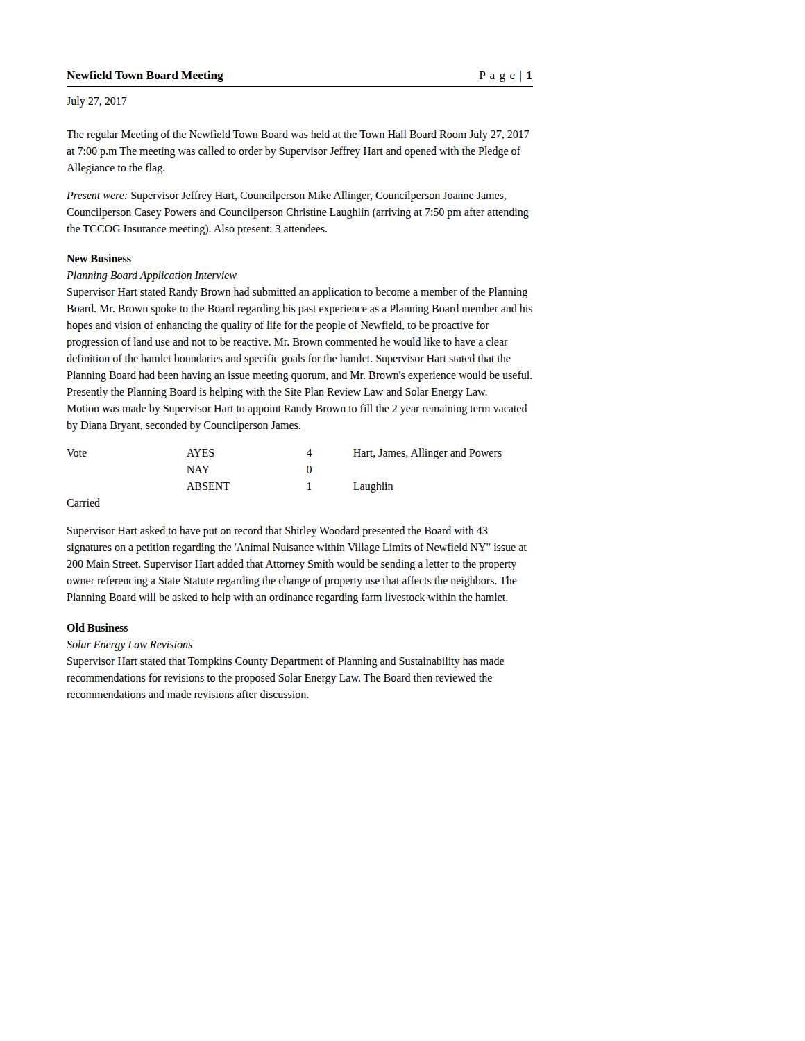Newfield Town Board Meeting P a g e | 1
July 27, 2017
The regular Meeting of the Newfield Town Board was held at the Town Hall Board Room July 27, 2017 at 7:00 p.m The meeting was called to order by Supervisor Jeffrey Hart and opened with the Pledge of Allegiance to the flag.
Present were: Supervisor Jeffrey Hart, Councilperson Mike Allinger, Councilperson Joanne James, Councilperson Casey Powers and Councilperson Christine Laughlin (arriving at 7:50 pm after attending the TCCOG Insurance meeting). Also present: 3 attendees.
New Business
Planning Board Application Interview
Supervisor Hart stated Randy Brown had submitted an application to become a member of the Planning Board. Mr. Brown spoke to the Board regarding his past experience as a Planning Board member and his hopes and vision of enhancing the quality of life for the people of Newfield, to be proactive for progression of land use and not to be reactive. Mr. Brown commented he would like to have a clear definition of the hamlet boundaries and specific goals for the hamlet. Supervisor Hart stated that the Planning Board had been having an issue meeting quorum, and Mr. Brown's experience would be useful. Presently the Planning Board is helping with the Site Plan Review Law and Solar Energy Law.
Motion was made by Supervisor Hart to appoint Randy Brown to fill the 2 year remaining term vacated by Diana Bryant, seconded by Councilperson James.
| Vote | AYES | 4 | Hart, James, Allinger and Powers |
| | NAY | 0 | |
| | ABSENT | 1 | Laughlin |
Carried
Supervisor Hart asked to have put on record that Shirley Woodard presented the Board with 43 signatures on a petition regarding the 'Animal Nuisance within Village Limits of Newfield NY" issue at 200 Main Street. Supervisor Hart added that Attorney Smith would be sending a letter to the property owner referencing a State Statute regarding the change of property use that affects the neighbors. The Planning Board will be asked to help with an ordinance regarding farm livestock within the hamlet.
Old Business
Solar Energy Law Revisions
Supervisor Hart stated that Tompkins County Department of Planning and Sustainability has made recommendations for revisions to the proposed Solar Energy Law. The Board then reviewed the recommendations and made revisions after discussion.